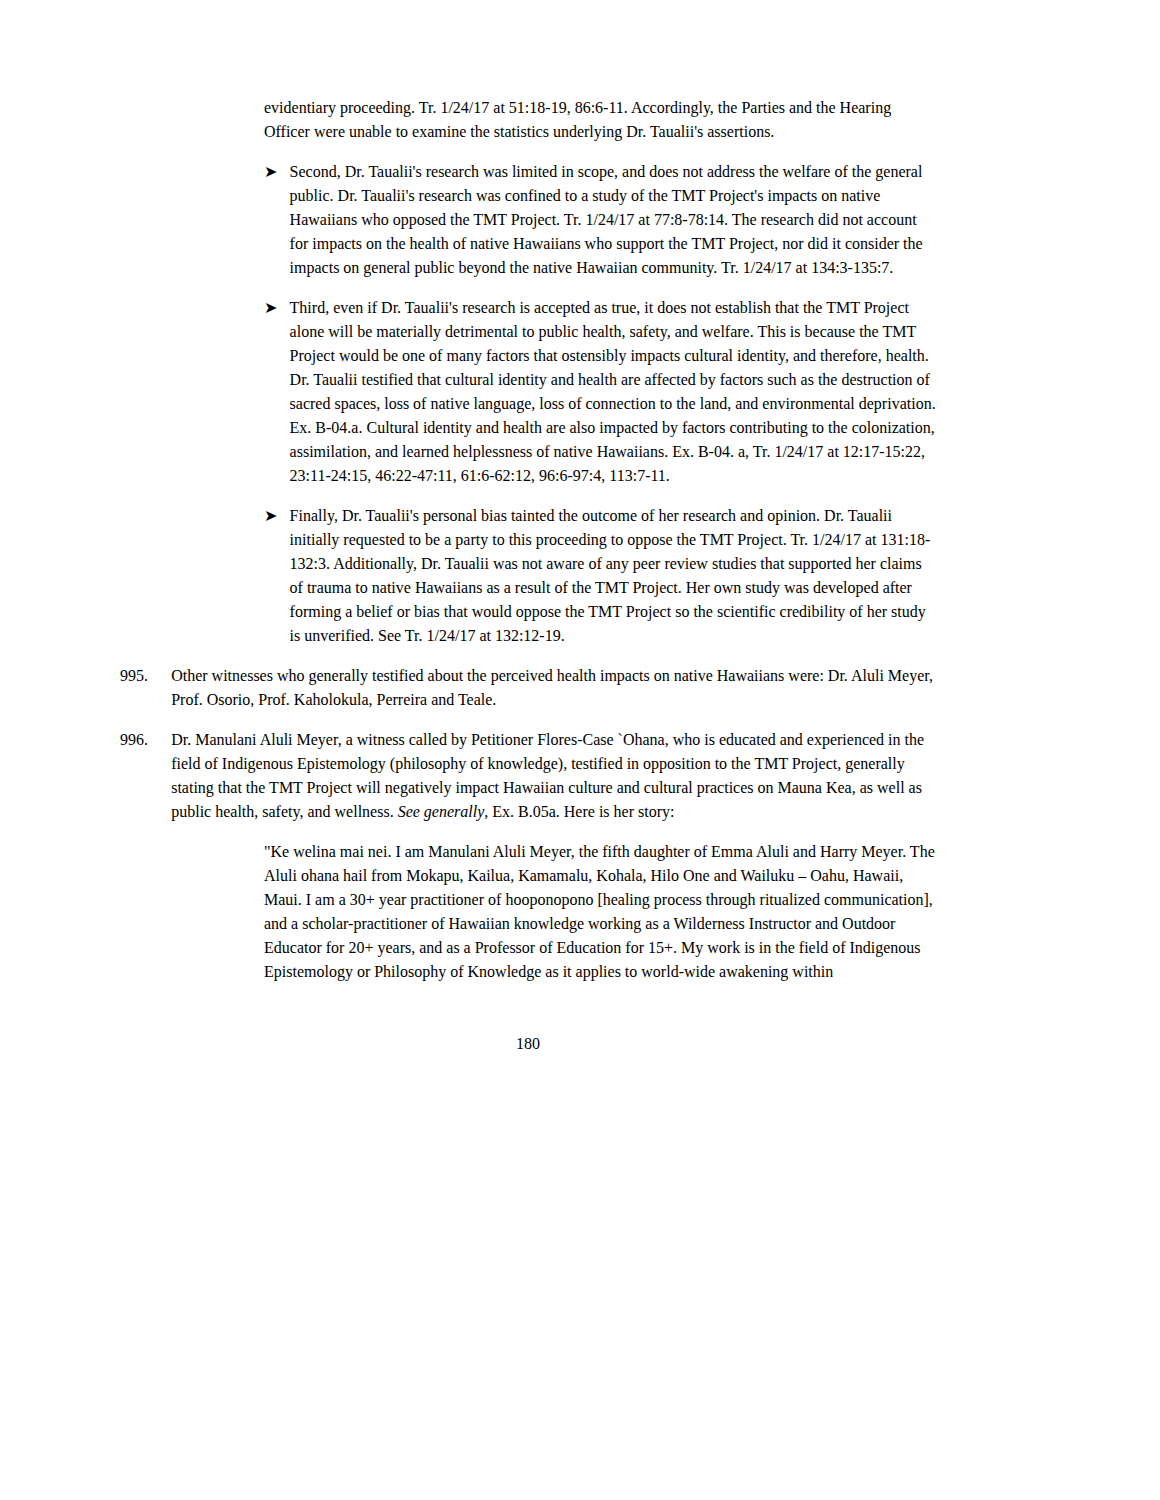evidentiary proceeding. Tr. 1/24/17 at 51:18-19, 86:6-11. Accordingly, the Parties and the Hearing Officer were unable to examine the statistics underlying Dr. Taualii's assertions.
Second, Dr. Taualii's research was limited in scope, and does not address the welfare of the general public. Dr. Taualii's research was confined to a study of the TMT Project's impacts on native Hawaiians who opposed the TMT Project. Tr. 1/24/17 at 77:8-78:14. The research did not account for impacts on the health of native Hawaiians who support the TMT Project, nor did it consider the impacts on general public beyond the native Hawaiian community. Tr. 1/24/17 at 134:3-135:7.
Third, even if Dr. Taualii's research is accepted as true, it does not establish that the TMT Project alone will be materially detrimental to public health, safety, and welfare. This is because the TMT Project would be one of many factors that ostensibly impacts cultural identity, and therefore, health. Dr. Taualii testified that cultural identity and health are affected by factors such as the destruction of sacred spaces, loss of native language, loss of connection to the land, and environmental deprivation. Ex. B-04.a. Cultural identity and health are also impacted by factors contributing to the colonization, assimilation, and learned helplessness of native Hawaiians. Ex. B-04. a, Tr. 1/24/17 at 12:17-15:22, 23:11-24:15, 46:22-47:11, 61:6-62:12, 96:6-97:4, 113:7-11.
Finally, Dr. Taualii's personal bias tainted the outcome of her research and opinion. Dr. Taualii initially requested to be a party to this proceeding to oppose the TMT Project. Tr. 1/24/17 at 131:18-132:3. Additionally, Dr. Taualii was not aware of any peer review studies that supported her claims of trauma to native Hawaiians as a result of the TMT Project. Her own study was developed after forming a belief or bias that would oppose the TMT Project so the scientific credibility of her study is unverified. See Tr. 1/24/17 at 132:12-19.
995. Other witnesses who generally testified about the perceived health impacts on native Hawaiians were: Dr. Aluli Meyer, Prof. Osorio, Prof. Kaholokula, Perreira and Teale.
996. Dr. Manulani Aluli Meyer, a witness called by Petitioner Flores-Case `Ohana, who is educated and experienced in the field of Indigenous Epistemology (philosophy of knowledge), testified in opposition to the TMT Project, generally stating that the TMT Project will negatively impact Hawaiian culture and cultural practices on Mauna Kea, as well as public health, safety, and wellness. See generally, Ex. B.05a. Here is her story:
"Ke welina mai nei. I am Manulani Aluli Meyer, the fifth daughter of Emma Aluli and Harry Meyer. The Aluli ohana hail from Mokapu, Kailua, Kamamalu, Kohala, Hilo One and Wailuku – Oahu, Hawaii, Maui. I am a 30+ year practitioner of hooponopono [healing process through ritualized communication], and a scholar-practitioner of Hawaiian knowledge working as a Wilderness Instructor and Outdoor Educator for 20+ years, and as a Professor of Education for 15+. My work is in the field of Indigenous Epistemology or Philosophy of Knowledge as it applies to world-wide awakening within
180